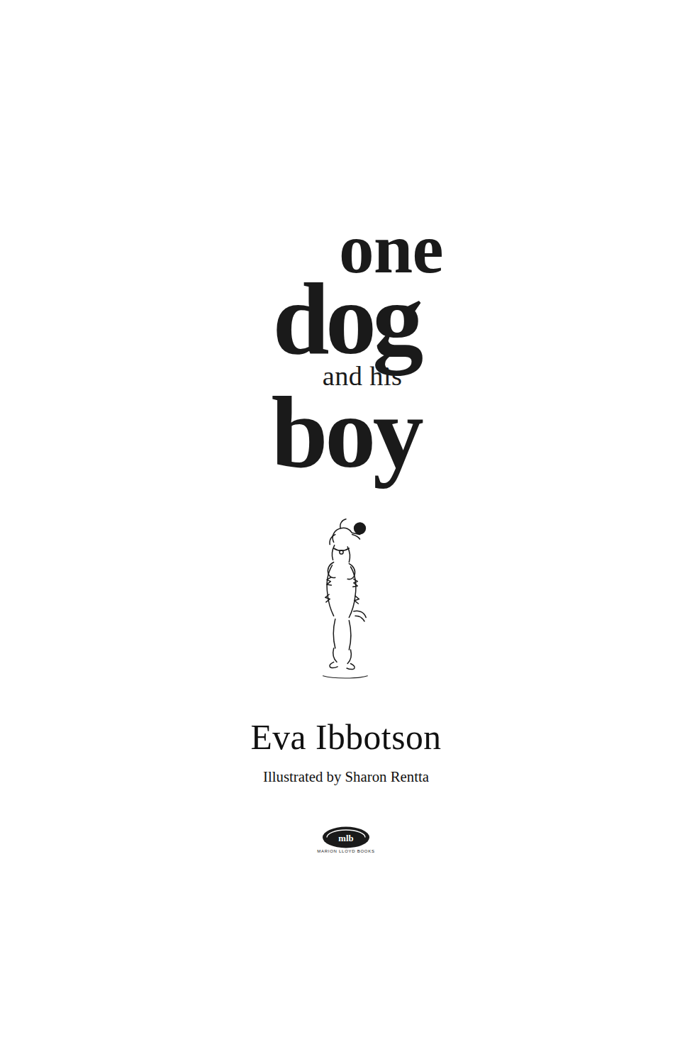one dog and his boy
Eva Ibbotson
Illustrated by Sharon Rentta
mlb MARION LLOYD BOOKS